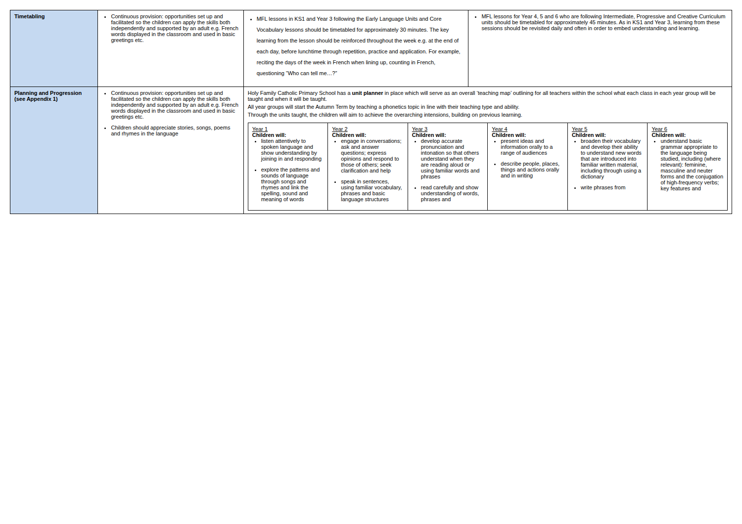| Timetabling | Continuous provision: opportunities set up and facilitated so the children can apply the skills both independently and supported by an adult e.g. French words displayed in the classroom and used in basic greetings etc. | MFL lessons in KS1 and Year 3 following the Early Language Units and Core Vocabulary lessons should be timetabled for approximately 30 minutes. The key learning from the lesson should be reinforced throughout the week e.g. at the end of each day, before lunchtime through repetition, practice and application. For example, reciting the days of the week in French when lining up, counting in French, questioning “Who can tell me…?” | MFL lessons for Year 4, 5 and 6 who are following Intermediate, Progressive and Creative Curriculum units should be timetabled for approximately 45 minutes. As in KS1 and Year 3, learning from these sessions should be revisited daily and often in order to embed understanding and learning. |
| Planning and Progression (see Appendix 1) | Continuous provision: opportunities set up and facilitated so the children can apply the skills both independently and supported by an adult e.g. French words displayed in the classroom and used in basic greetings etc. Children should appreciate stories, songs, poems and rhymes in the language | Holy Family Catholic Primary School has a unit planner in place which will serve as an overall ‘teaching map’ outlining for all teachers within the school what each class in each year group will be taught and when it will be taught. All year groups will start the Autumn Term by teaching a phonetics topic in line with their teaching type and ability. Through the units taught, the children will aim to achieve the overarching intensions, building on previous learning. / Year 1 Children will: listen attentively to spoken language and show understanding by joining in and responding explore the patterns and sounds of language through songs and rhymes and link the spelling, sound and meaning of words / Year 2 Children will: engage in conversations; ask and answer questions; express opinions and respond to those of others; seek clarification and help speak in sentences, using familiar vocabulary, phrases and basic language structures / Year 3 Children will: develop accurate pronunciation and intonation so that others understand when they are reading aloud or using familiar words and phrases read carefully and show understanding of words, phrases and / Year 4 Children will: present ideas and information orally to a range of audiences describe people, places, things and actions orally and in writing / Year 5 Children will: broaden their vocabulary and develop their ability to understand new words that are introduced into familiar written material, including through using a dictionary write phrases from / Year 6 Children will: understand basic grammar appropriate to the language being studied, including (where relevant): feminine, masculine and neuter forms and the conjugation of high-frequency verbs; key features and / |